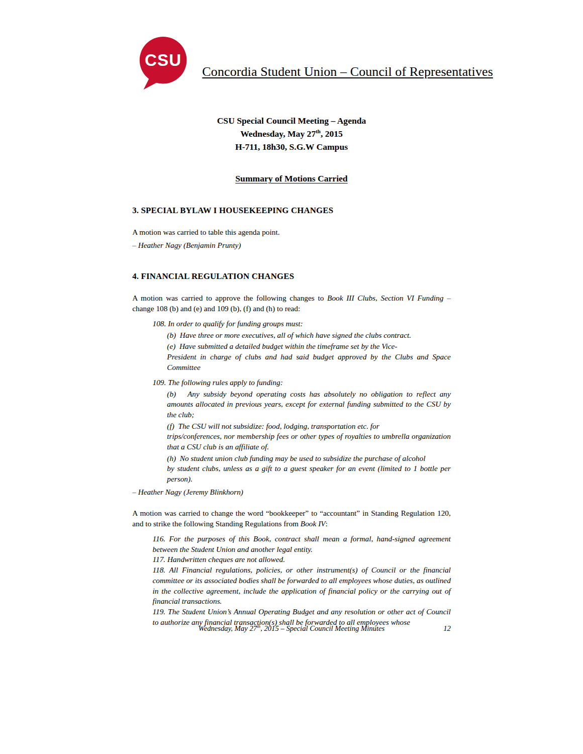CSU
Concordia Student Union – Council of Representatives
CSU Special Council Meeting – Agenda Wednesday, May 27th, 2015 H-711, 18h30, S.G.W Campus
Summary of Motions Carried
3. SPECIAL BYLAW I HOUSEKEEPING CHANGES
A motion was carried to table this agenda point.
– Heather Nagy (Benjamin Prunty)
4. FINANCIAL REGULATION CHANGES
A motion was carried to approve the following changes to Book III Clubs, Section VI Funding – change 108 (b) and (e) and 109 (b), (f) and (h) to read:
108. In order to qualify for funding groups must:
(b) Have three or more executives, all of which have signed the clubs contract.
(e) Have submitted a detailed budget within the timeframe set by the Vice-
President in charge of clubs and had said budget approved by the Clubs and Space Committee
109. The following rules apply to funding:
(b) Any subsidy beyond operating costs has absolutely no obligation to reflect any amounts allocated in previous years, except for external funding submitted to the CSU by the club;
(f) The CSU will not subsidize: food, lodging, transportation etc. for
trips/conferences, nor membership fees or other types of royalties to umbrella organization that a CSU club is an affiliate of.
(h) No student union club funding may be used to subsidize the purchase of alcohol
by student clubs, unless as a gift to a guest speaker for an event (limited to 1 bottle per person).
– Heather Nagy (Jeremy Blinkhorn)
A motion was carried to change the word “bookkeeper” to “accountant” in Standing Regulation 120, and to strike the following Standing Regulations from Book IV:
116. For the purposes of this Book, contract shall mean a formal, hand-signed agreement between the Student Union and another legal entity.
117. Handwritten cheques are not allowed.
118. All Financial regulations, policies, or other instrument(s) of Council or the financial committee or its associated bodies shall be forwarded to all employees whose duties, as outlined in the collective agreement, include the application of financial policy or the carrying out of financial transactions.
119. The Student Union’s Annual Operating Budget and any resolution or other act of Council to authorize any financial transaction(s) shall be forwarded to all employees whose
Wednesday, May 27th, 2015 – Special Council Meeting Minutes
12